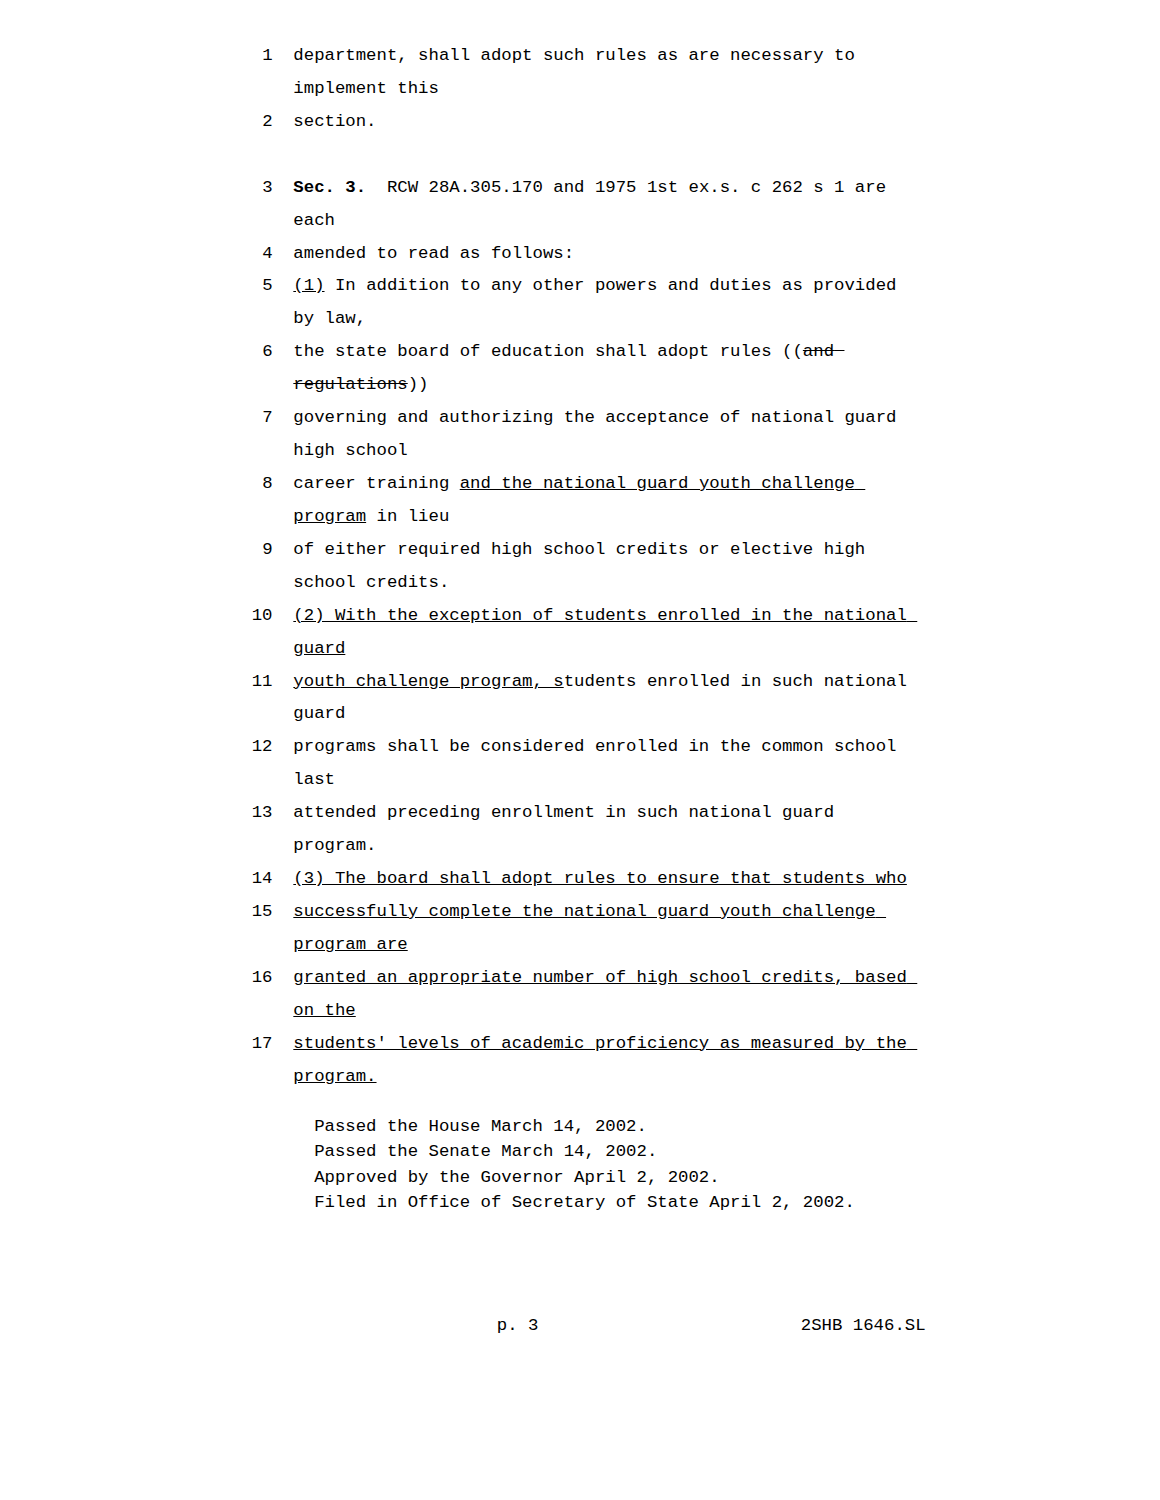1 department, shall adopt such rules as are necessary to implement this
2 section.
3 Sec. 3. RCW 28A.305.170 and 1975 1st ex.s. c 262 s 1 are each
4 amended to read as follows:
5(1) In addition to any other powers and duties as provided by law,
6 the state board of education shall adopt rules ((and regulations))
7 governing and authorizing the acceptance of national guard high school
8 career training and the national guard youth challenge program in lieu
9 of either required high school credits or elective high school credits.
10(2) With the exception of students enrolled in the national guard
11 youth challenge program, students enrolled in such national guard
12 programs shall be considered enrolled in the common school last
13 attended preceding enrollment in such national guard program.
14(3) The board shall adopt rules to ensure that students who
15 successfully complete the national guard youth challenge program are
16 granted an appropriate number of high school credits, based on the
17 students' levels of academic proficiency as measured by the program.
Passed the House March 14, 2002.
Passed the Senate March 14, 2002.
Approved by the Governor April 2, 2002.
Filed in Office of Secretary of State April 2, 2002.
p. 3 2SHB 1646.SL